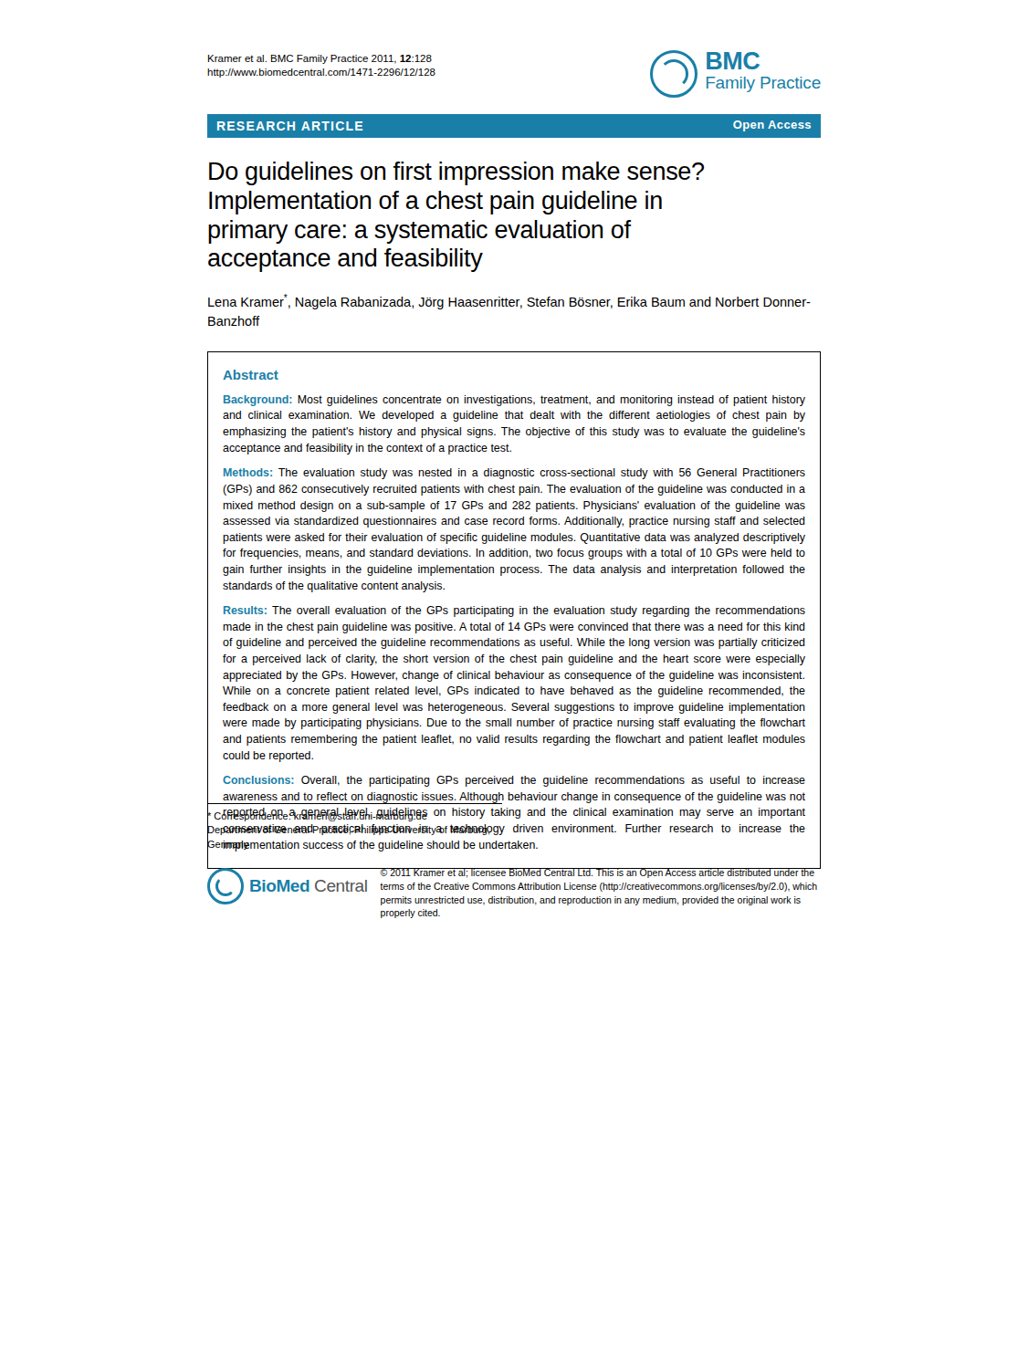Kramer et al. BMC Family Practice 2011, 12:128
http://www.biomedcentral.com/1471-2296/12/128
BMC
Family Practice
RESEARCH ARTICLE
Open Access
Do guidelines on first impression make sense?
Implementation of a chest pain guideline in
primary care: a systematic evaluation of
acceptance and feasibility
Lena Kramer*, Nagela Rabanizada, Jörg Haasenritter, Stefan Bösner, Erika Baum and Norbert Donner-Banzhoff
Abstract
Background: Most guidelines concentrate on investigations, treatment, and monitoring instead of patient history and clinical examination. We developed a guideline that dealt with the different aetiologies of chest pain by emphasizing the patient's history and physical signs. The objective of this study was to evaluate the guideline's acceptance and feasibility in the context of a practice test.
Methods: The evaluation study was nested in a diagnostic cross-sectional study with 56 General Practitioners (GPs) and 862 consecutively recruited patients with chest pain. The evaluation of the guideline was conducted in a mixed method design on a sub-sample of 17 GPs and 282 patients. Physicians' evaluation of the guideline was assessed via standardized questionnaires and case record forms. Additionally, practice nursing staff and selected patients were asked for their evaluation of specific guideline modules. Quantitative data was analyzed descriptively for frequencies, means, and standard deviations. In addition, two focus groups with a total of 10 GPs were held to gain further insights in the guideline implementation process. The data analysis and interpretation followed the standards of the qualitative content analysis.
Results: The overall evaluation of the GPs participating in the evaluation study regarding the recommendations made in the chest pain guideline was positive. A total of 14 GPs were convinced that there was a need for this kind of guideline and perceived the guideline recommendations as useful. While the long version was partially criticized for a perceived lack of clarity, the short version of the chest pain guideline and the heart score were especially appreciated by the GPs. However, change of clinical behaviour as consequence of the guideline was inconsistent. While on a concrete patient related level, GPs indicated to have behaved as the guideline recommended, the feedback on a more general level was heterogeneous. Several suggestions to improve guideline implementation were made by participating physicians. Due to the small number of practice nursing staff evaluating the flowchart and patients remembering the patient leaflet, no valid results regarding the flowchart and patient leaflet modules could be reported.
Conclusions: Overall, the participating GPs perceived the guideline recommendations as useful to increase awareness and to reflect on diagnostic issues. Although behaviour change in consequence of the guideline was not reported on a general level, guidelines on history taking and the clinical examination may serve an important conservative and practical function in a technology driven environment. Further research to increase the implementation success of the guideline should be undertaken.
* Correspondence: kramerl@staff.uni-marburg.de
Department of General Practice, Philipps University of Marburg, Germany
BioMed Central
© 2011 Kramer et al; licensee BioMed Central Ltd. This is an Open Access article distributed under the terms of the Creative Commons Attribution License (http://creativecommons.org/licenses/by/2.0), which permits unrestricted use, distribution, and reproduction in any medium, provided the original work is properly cited.